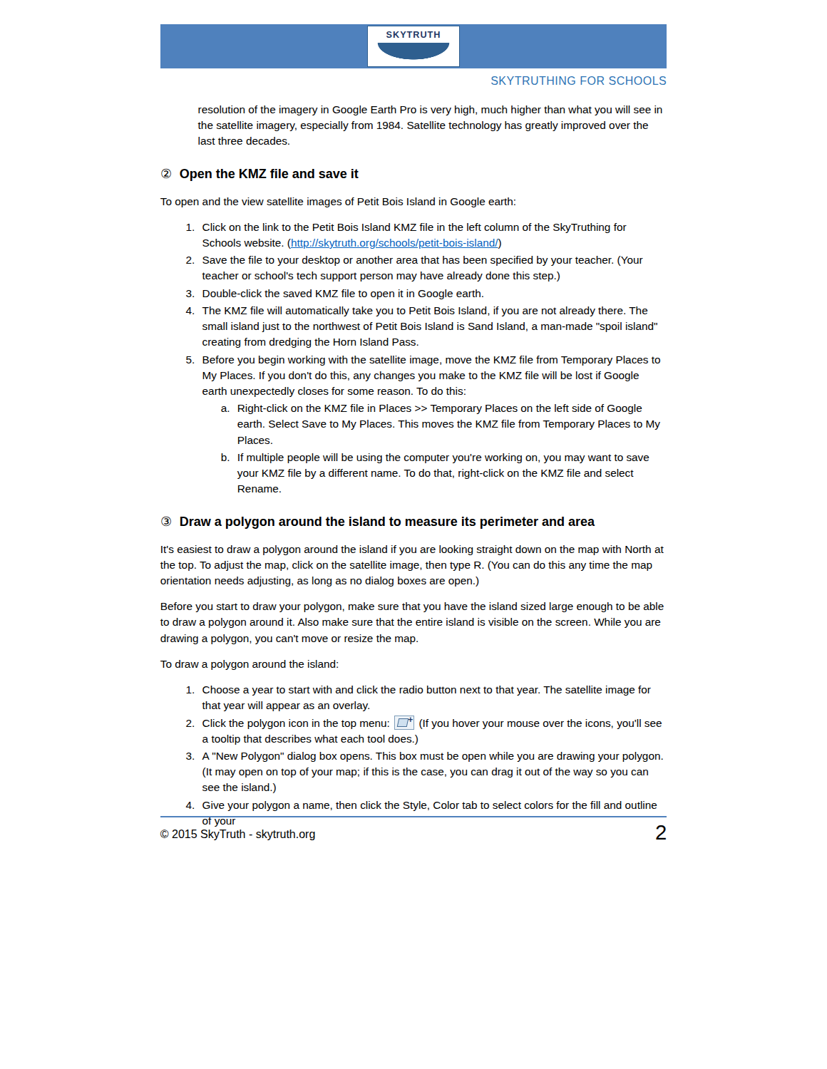SKYTRUTH
SKYTRUTHING FOR SCHOOLS
resolution of the imagery in Google Earth Pro is very high, much higher than what you will see in the satellite imagery, especially from 1984. Satellite technology has greatly improved over the last three decades.
② Open the KMZ file and save it
To open and the view satellite images of Petit Bois Island in Google earth:
Click on the link to the Petit Bois Island KMZ file in the left column of the SkyTruthing for Schools website. (http://skytruth.org/schools/petit-bois-island/)
Save the file to your desktop or another area that has been specified by your teacher. (Your teacher or school's tech support person may have already done this step.)
Double-click the saved KMZ file to open it in Google earth.
The KMZ file will automatically take you to Petit Bois Island, if you are not already there. The small island just to the northwest of Petit Bois Island is Sand Island, a man-made "spoil island" creating from dredging the Horn Island Pass.
Before you begin working with the satellite image, move the KMZ file from Temporary Places to My Places. If you don't do this, any changes you make to the KMZ file will be lost if Google earth unexpectedly closes for some reason. To do this:
Right-click on the KMZ file in Places >> Temporary Places on the left side of Google earth. Select Save to My Places. This moves the KMZ file from Temporary Places to My Places.
If multiple people will be using the computer you're working on, you may want to save your KMZ file by a different name. To do that, right-click on the KMZ file and select Rename.
③ Draw a polygon around the island to measure its perimeter and area
It's easiest to draw a polygon around the island if you are looking straight down on the map with North at the top. To adjust the map, click on the satellite image, then type R. (You can do this any time the map orientation needs adjusting, as long as no dialog boxes are open.)
Before you start to draw your polygon, make sure that you have the island sized large enough to be able to draw a polygon around it. Also make sure that the entire island is visible on the screen. While you are drawing a polygon, you can't move or resize the map.
To draw a polygon around the island:
Choose a year to start with and click the radio button next to that year. The satellite image for that year will appear as an overlay.
Click the polygon icon in the top menu: (If you hover your mouse over the icons, you'll see a tooltip that describes what each tool does.)
A "New Polygon" dialog box opens. This box must be open while you are drawing your polygon. (It may open on top of your map; if this is the case, you can drag it out of the way so you can see the island.)
Give your polygon a name, then click the Style, Color tab to select colors for the fill and outline of your
© 2015 SkyTruth - skytruth.org
2